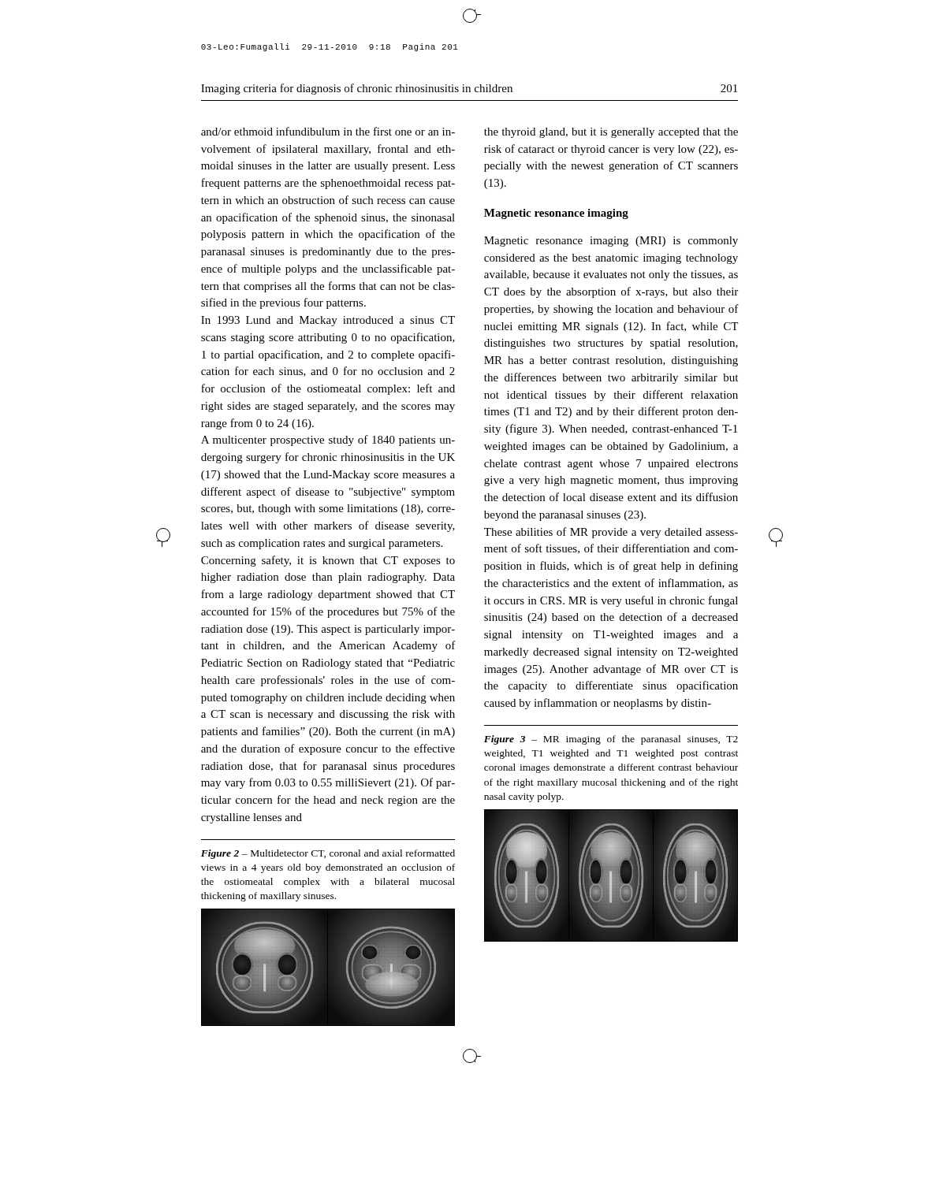03-Leo:Fumagalli 29-11-2010 9:18 Pagina 201
Imaging criteria for diagnosis of chronic rhinosinusitis in children 201
and/or ethmoid infundibulum in the first one or an involvement of ipsilateral maxillary, frontal and ethmoidal sinuses in the latter are usually present. Less frequent patterns are the sphenoethmoidal recess pattern in which an obstruction of such recess can cause an opacification of the sphenoid sinus, the sinonasal polyposis pattern in which the opacification of the paranasal sinuses is predominantly due to the presence of multiple polyps and the unclassificable pattern that comprises all the forms that can not be classified in the previous four patterns.
In 1993 Lund and Mackay introduced a sinus CT scans staging score attributing 0 to no opacification, 1 to partial opacification, and 2 to complete opacification for each sinus, and 0 for no occlusion and 2 for occlusion of the ostiomeatal complex: left and right sides are staged separately, and the scores may range from 0 to 24 (16).
A multicenter prospective study of 1840 patients undergoing surgery for chronic rhinosinusitis in the UK (17) showed that the Lund-Mackay score measures a different aspect of disease to "subjective" symptom scores, but, though with some limitations (18), correlates well with other markers of disease severity, such as complication rates and surgical parameters.
Concerning safety, it is known that CT exposes to higher radiation dose than plain radiography. Data from a large radiology department showed that CT accounted for 15% of the procedures but 75% of the radiation dose (19). This aspect is particularly important in children, and the American Academy of Pediatric Section on Radiology stated that “Pediatric health care professionals' roles in the use of computed tomography on children include deciding when a CT scan is necessary and discussing the risk with patients and families” (20). Both the current (in mA) and the duration of exposure concur to the effective radiation dose, that for paranasal sinus procedures may vary from 0.03 to 0.55 milliSievert (21). Of particular concern for the head and neck region are the crystalline lenses and
Figure 2 – Multidetector CT, coronal and axial reformatted views in a 4 years old boy demonstrated an occlusion of the ostiomeatal complex with a bilateral mucosal thickening of maxillary sinuses.
the thyroid gland, but it is generally accepted that the risk of cataract or thyroid cancer is very low (22), especially with the newest generation of CT scanners (13).
Magnetic resonance imaging
Magnetic resonance imaging (MRI) is commonly considered as the best anatomic imaging technology available, because it evaluates not only the tissues, as CT does by the absorption of x-rays, but also their properties, by showing the location and behaviour of nuclei emitting MR signals (12). In fact, while CT distinguishes two structures by spatial resolution, MR has a better contrast resolution, distinguishing the differences between two arbitrarily similar but not identical tissues by their different relaxation times (T1 and T2) and by their different proton density (figure 3). When needed, contrast-enhanced T-1 weighted images can be obtained by Gadolinium, a chelate contrast agent whose 7 unpaired electrons give a very high magnetic moment, thus improving the detection of local disease extent and its diffusion beyond the paranasal sinuses (23).
These abilities of MR provide a very detailed assessment of soft tissues, of their differentiation and composition in fluids, which is of great help in defining the characteristics and the extent of inflammation, as it occurs in CRS. MR is very useful in chronic fungal sinusitis (24) based on the detection of a decreased signal intensity on T1-weighted images and a markedly decreased signal intensity on T2-weighted images (25). Another advantage of MR over CT is the capacity to differentiate sinus opacification caused by inflammation or neoplasms by distin-
Figure 3 – MR imaging of the paranasal sinuses, T2 weighted, T1 weighted and T1 weighted post contrast coronal images demonstrate a different contrast behaviour of the right maxillary mucosal thickening and of the right nasal cavity polyp.